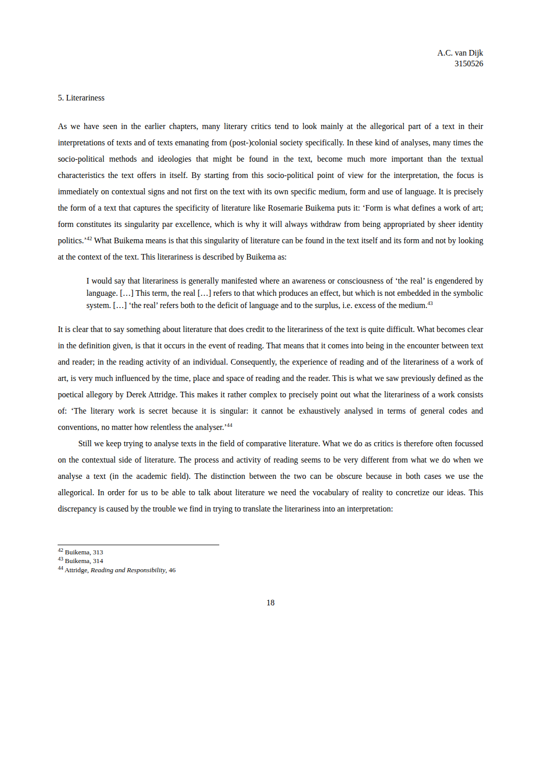A.C. van Dijk
3150526
5. Literariness
As we have seen in the earlier chapters, many literary critics tend to look mainly at the allegorical part of a text in their interpretations of texts and of texts emanating from (post-)colonial society specifically. In these kind of analyses, many times the socio-political methods and ideologies that might be found in the text, become much more important than the textual characteristics the text offers in itself. By starting from this socio-political point of view for the interpretation, the focus is immediately on contextual signs and not first on the text with its own specific medium, form and use of language. It is precisely the form of a text that captures the specificity of literature like Rosemarie Buikema puts it: ‘Form is what defines a work of art; form constitutes its singularity par excellence, which is why it will always withdraw from being appropriated by sheer identity politics.’42 What Buikema means is that this singularity of literature can be found in the text itself and its form and not by looking at the context of the text. This literariness is described by Buikema as:
I would say that literariness is generally manifested where an awareness or consciousness of ‘the real’ is engendered by language. […] This term, the real […] refers to that which produces an effect, but which is not embedded in the symbolic system. […] ‘the real’ refers both to the deficit of language and to the surplus, i.e. excess of the medium.43
It is clear that to say something about literature that does credit to the literariness of the text is quite difficult. What becomes clear in the definition given, is that it occurs in the event of reading. That means that it comes into being in the encounter between text and reader; in the reading activity of an individual. Consequently, the experience of reading and of the literariness of a work of art, is very much influenced by the time, place and space of reading and the reader. This is what we saw previously defined as the poetical allegory by Derek Attridge. This makes it rather complex to precisely point out what the literariness of a work consists of: ‘The literary work is secret because it is singular: it cannot be exhaustively analysed in terms of general codes and conventions, no matter how relentless the analyser.’44
Still we keep trying to analyse texts in the field of comparative literature. What we do as critics is therefore often focussed on the contextual side of literature. The process and activity of reading seems to be very different from what we do when we analyse a text (in the academic field). The distinction between the two can be obscure because in both cases we use the allegorical. In order for us to be able to talk about literature we need the vocabulary of reality to concretize our ideas. This discrepancy is caused by the trouble we find in trying to translate the literariness into an interpretation:
42 Buikema, 313
43 Buikema, 314
44 Attridge, Reading and Responsibility, 46
18